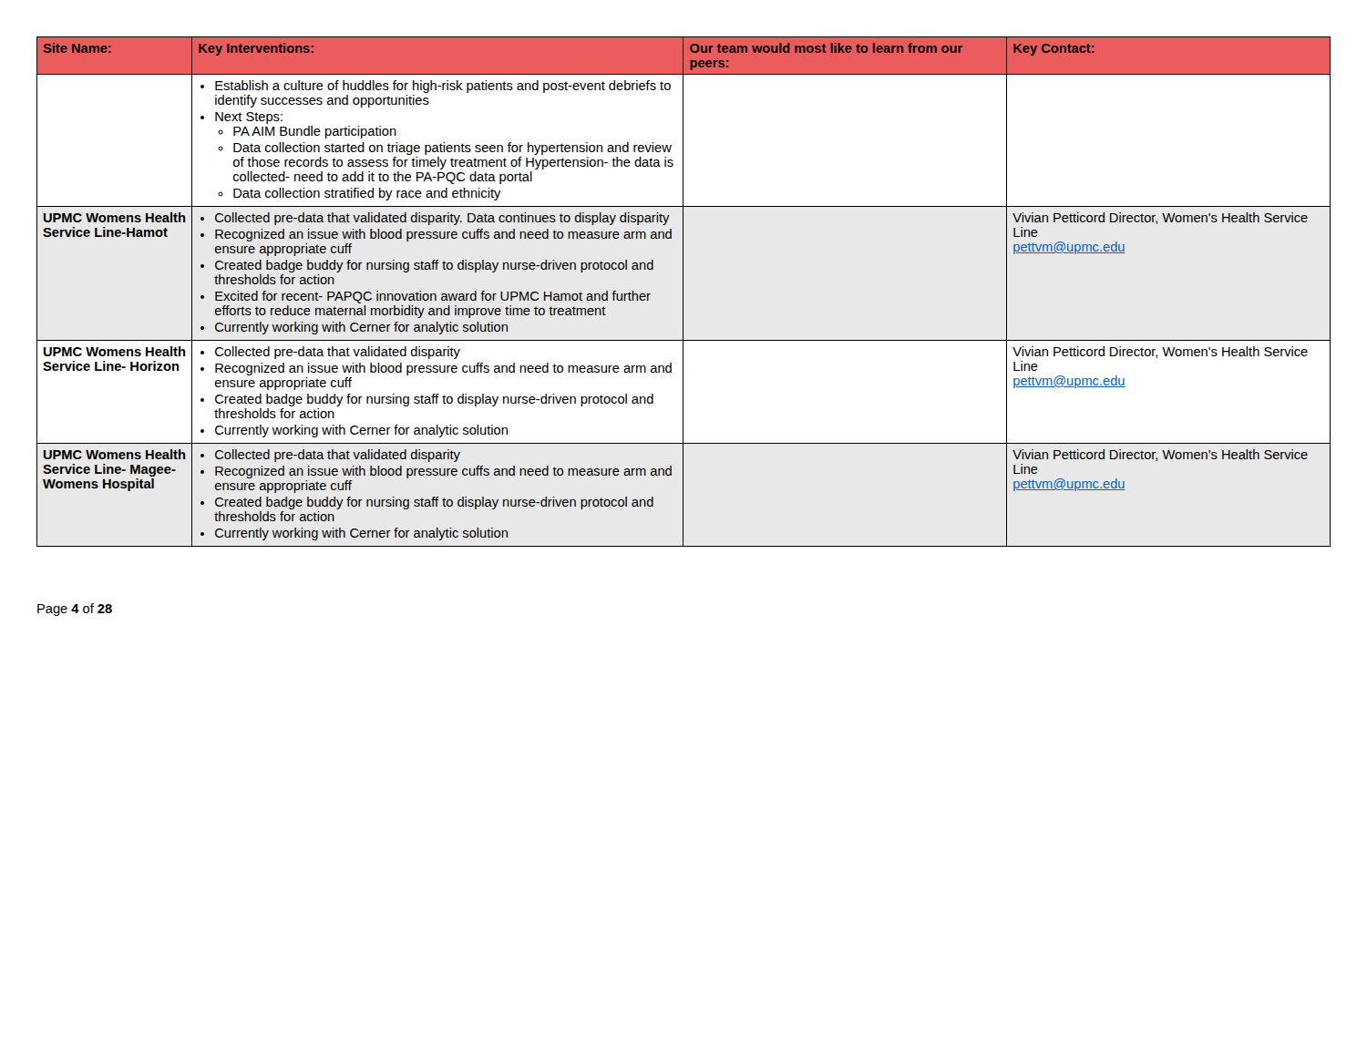| Site Name: | Key Interventions: | Our team would most like to learn from our peers: | Key Contact: |
| --- | --- | --- | --- |
| | Establish a culture of huddles for high-risk patients and post-event debriefs to identify successes and opportunities Next Steps: PA AIM Bundle participation Data collection started on triage patients seen for hypertension and review of those records to assess for timely treatment of Hypertension- the data is collected- need to add it to the PA-PQC data portal Data collection stratified by race and ethnicity | | |
| UPMC Womens Health Service Line-Hamot | Collected pre-data that validated disparity. Data continues to display disparity Recognized an issue with blood pressure cuffs and need to measure arm and ensure appropriate cuff Created badge buddy for nursing staff to display nurse-driven protocol and thresholds for action Excited for recent- PAPQC innovation award for UPMC Hamot and further efforts to reduce maternal morbidity and improve time to treatment Currently working with Cerner for analytic solution | | Vivian Petticord Director, Women's Health Service Line pettvm@upmc.edu |
| UPMC Womens Health Service Line- Horizon | Collected pre-data that validated disparity Recognized an issue with blood pressure cuffs and need to measure arm and ensure appropriate cuff Created badge buddy for nursing staff to display nurse-driven protocol and thresholds for action Currently working with Cerner for analytic solution | | Vivian Petticord Director, Women's Health Service Line pettvm@upmc.edu |
| UPMC Womens Health Service Line- Magee-Womens Hospital | Collected pre-data that validated disparity Recognized an issue with blood pressure cuffs and need to measure arm and ensure appropriate cuff Created badge buddy for nursing staff to display nurse-driven protocol and thresholds for action Currently working with Cerner for analytic solution | | Vivian Petticord Director, Women's Health Service Line pettvm@upmc.edu |
Page 4 of 28